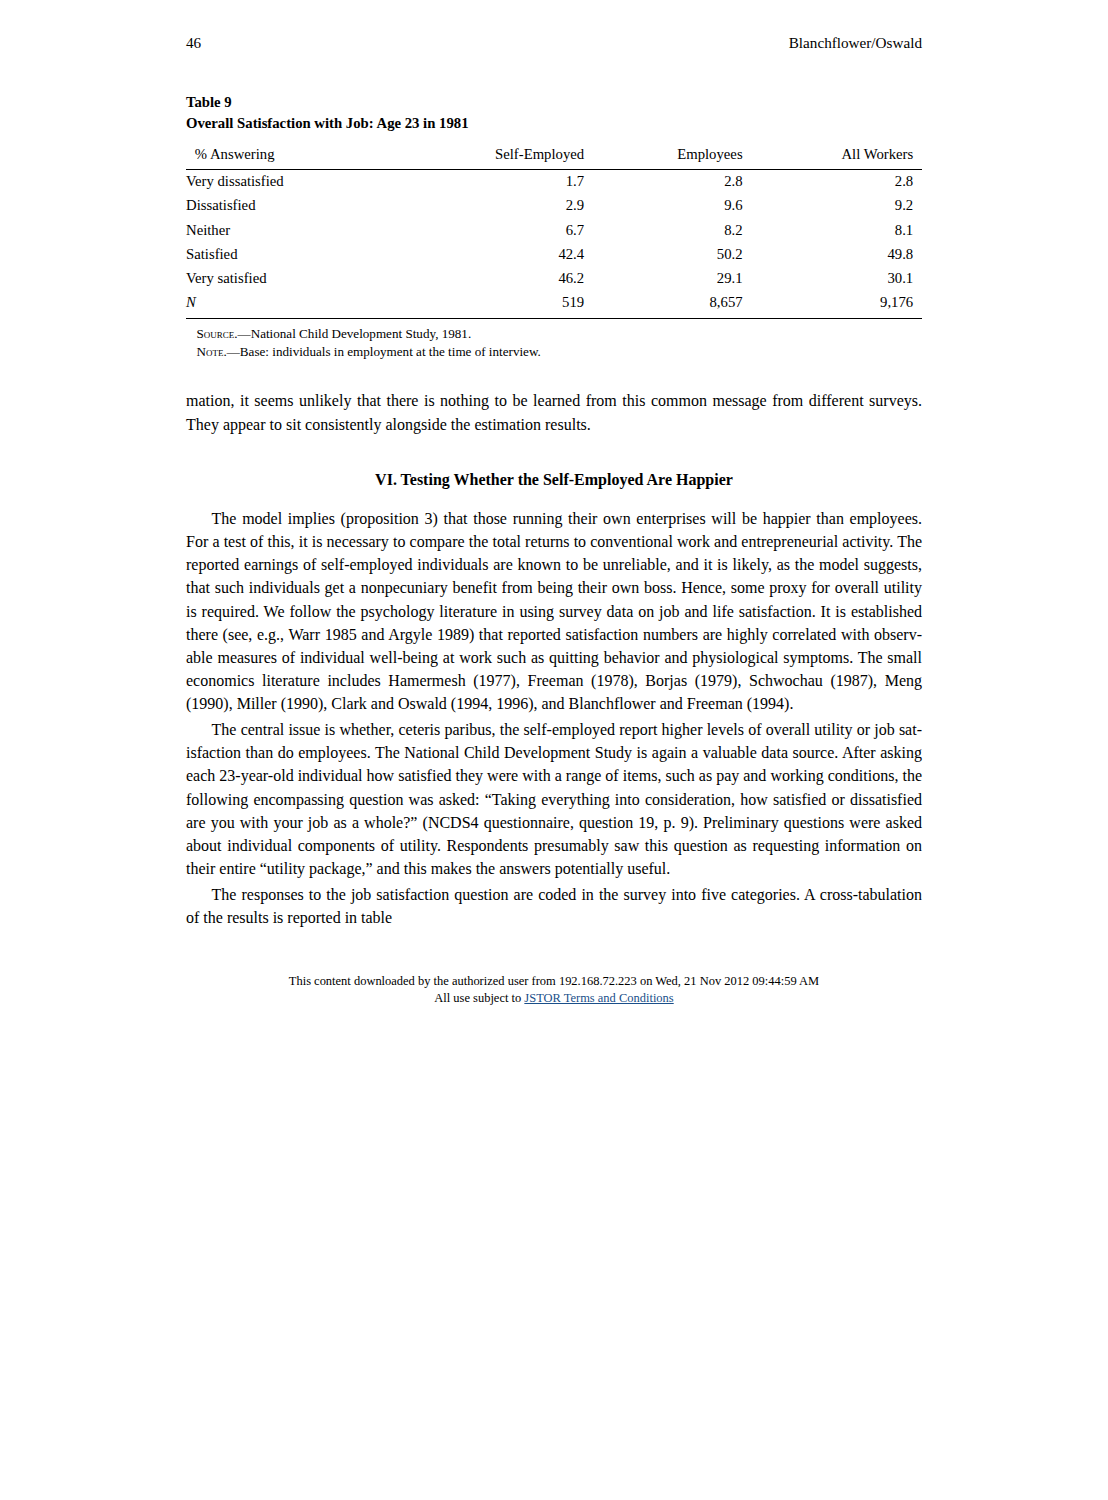46 Blanchflower/Oswald
Table 9 Overall Satisfaction with Job: Age 23 in 1981
| % Answering | Self-Employed | Employees | All Workers |
| --- | --- | --- | --- |
| Very dissatisfied | 1.7 | 2.8 | 2.8 |
| Dissatisfied | 2.9 | 9.6 | 9.2 |
| Neither | 6.7 | 8.2 | 8.1 |
| Satisfied | 42.4 | 50.2 | 49.8 |
| Very satisfied | 46.2 | 29.1 | 30.1 |
| N | 519 | 8,657 | 9,176 |
Source.—National Child Development Study, 1981.
Note.—Base: individuals in employment at the time of interview.
mation, it seems unlikely that there is nothing to be learned from this common message from different surveys. They appear to sit consistently alongside the estimation results.
VI. Testing Whether the Self-Employed Are Happier
The model implies (proposition 3) that those running their own enterprises will be happier than employees. For a test of this, it is necessary to compare the total returns to conventional work and entrepreneurial activity. The reported earnings of self-employed individuals are known to be unreliable, and it is likely, as the model suggests, that such individuals get a nonpecuniary benefit from being their own boss. Hence, some proxy for overall utility is required. We follow the psychology literature in using survey data on job and life satisfaction. It is established there (see, e.g., Warr 1985 and Argyle 1989) that reported satisfaction numbers are highly correlated with observable measures of individual well-being at work such as quitting behavior and physiological symptoms. The small economics literature includes Hamermesh (1977), Freeman (1978), Borjas (1979), Schwochau (1987), Meng (1990), Miller (1990), Clark and Oswald (1994, 1996), and Blanchflower and Freeman (1994).
The central issue is whether, ceteris paribus, the self-employed report higher levels of overall utility or job satisfaction than do employees. The National Child Development Study is again a valuable data source. After asking each 23-year-old individual how satisfied they were with a range of items, such as pay and working conditions, the following encompassing question was asked: “Taking everything into consideration, how satisfied or dissatisfied are you with your job as a whole?” (NCDS4 questionnaire, question 19, p. 9). Preliminary questions were asked about individual components of utility. Respondents presumably saw this question as requesting information on their entire “utility package,” and this makes the answers potentially useful.
The responses to the job satisfaction question are coded in the survey into five categories. A cross-tabulation of the results is reported in table
This content downloaded by the authorized user from 192.168.72.223 on Wed, 21 Nov 2012 09:44:59 AM
All use subject to JSTOR Terms and Conditions